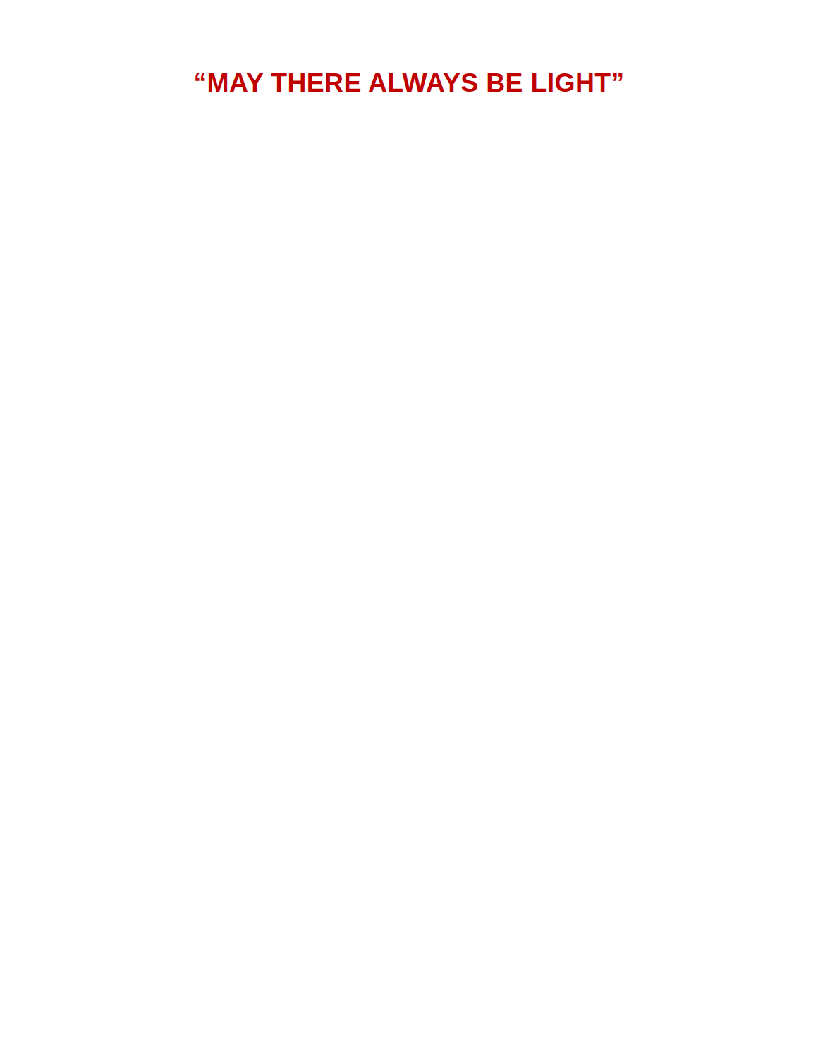“MAY THERE ALWAYS BE LIGHT”